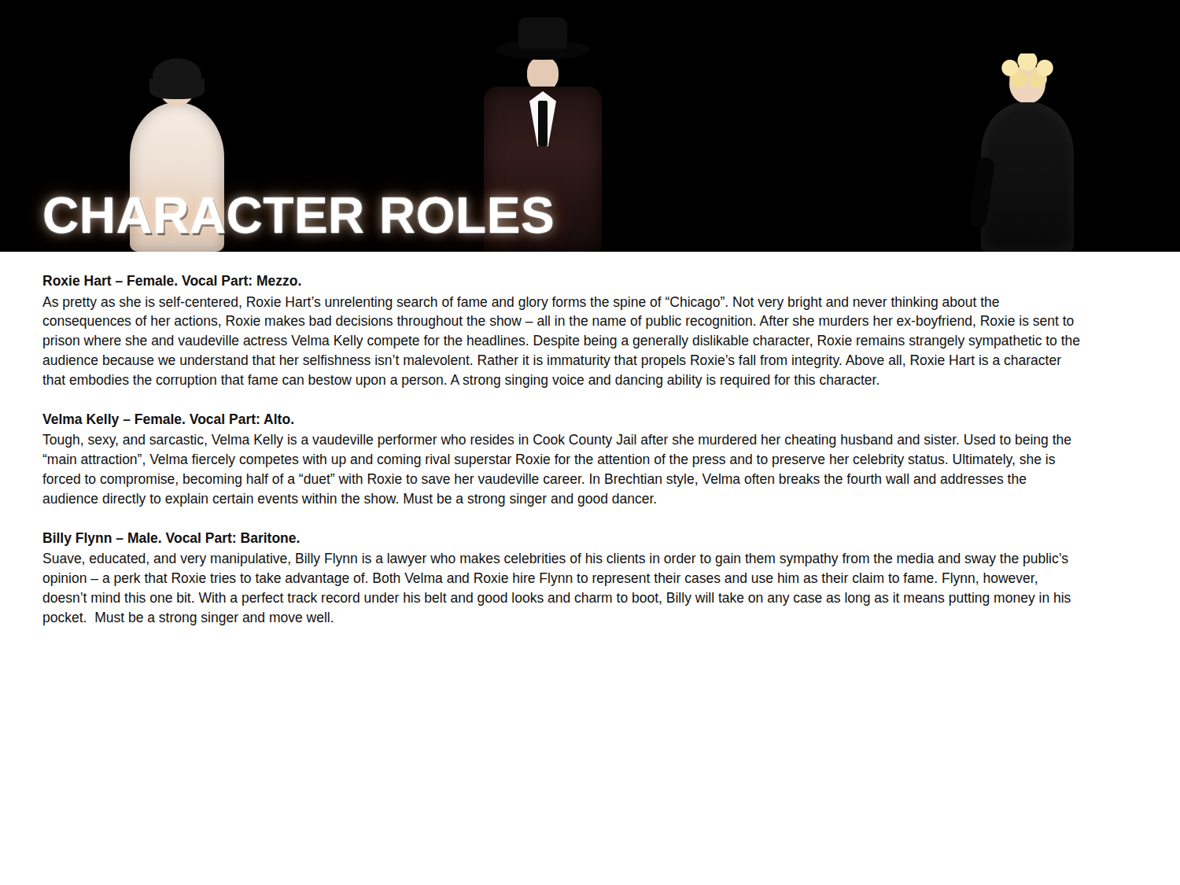CHARACTER ROLES
Roxie Hart – Female. Vocal Part: Mezzo.
As pretty as she is self-centered, Roxie Hart’s unrelenting search of fame and glory forms the spine of “Chicago”. Not very bright and never thinking about the consequences of her actions, Roxie makes bad decisions throughout the show – all in the name of public recognition. After she murders her ex-boyfriend, Roxie is sent to prison where she and vaudeville actress Velma Kelly compete for the headlines. Despite being a generally dislikable character, Roxie remains strangely sympathetic to the audience because we understand that her selfishness isn’t malevolent. Rather it is immaturity that propels Roxie’s fall from integrity. Above all, Roxie Hart is a character that embodies the corruption that fame can bestow upon a person. A strong singing voice and dancing ability is required for this character.
Velma Kelly – Female. Vocal Part: Alto.
Tough, sexy, and sarcastic, Velma Kelly is a vaudeville performer who resides in Cook County Jail after she murdered her cheating husband and sister. Used to being the “main attraction”, Velma fiercely competes with up and coming rival superstar Roxie for the attention of the press and to preserve her celebrity status. Ultimately, she is forced to compromise, becoming half of a “duet” with Roxie to save her vaudeville career. In Brechtian style, Velma often breaks the fourth wall and addresses the audience directly to explain certain events within the show. Must be a strong singer and good dancer.
Billy Flynn – Male. Vocal Part: Baritone.
Suave, educated, and very manipulative, Billy Flynn is a lawyer who makes celebrities of his clients in order to gain them sympathy from the media and sway the public’s opinion – a perk that Roxie tries to take advantage of. Both Velma and Roxie hire Flynn to represent their cases and use him as their claim to fame. Flynn, however, doesn’t mind this one bit. With a perfect track record under his belt and good looks and charm to boot, Billy will take on any case as long as it means putting money in his pocket. Must be a strong singer and move well.